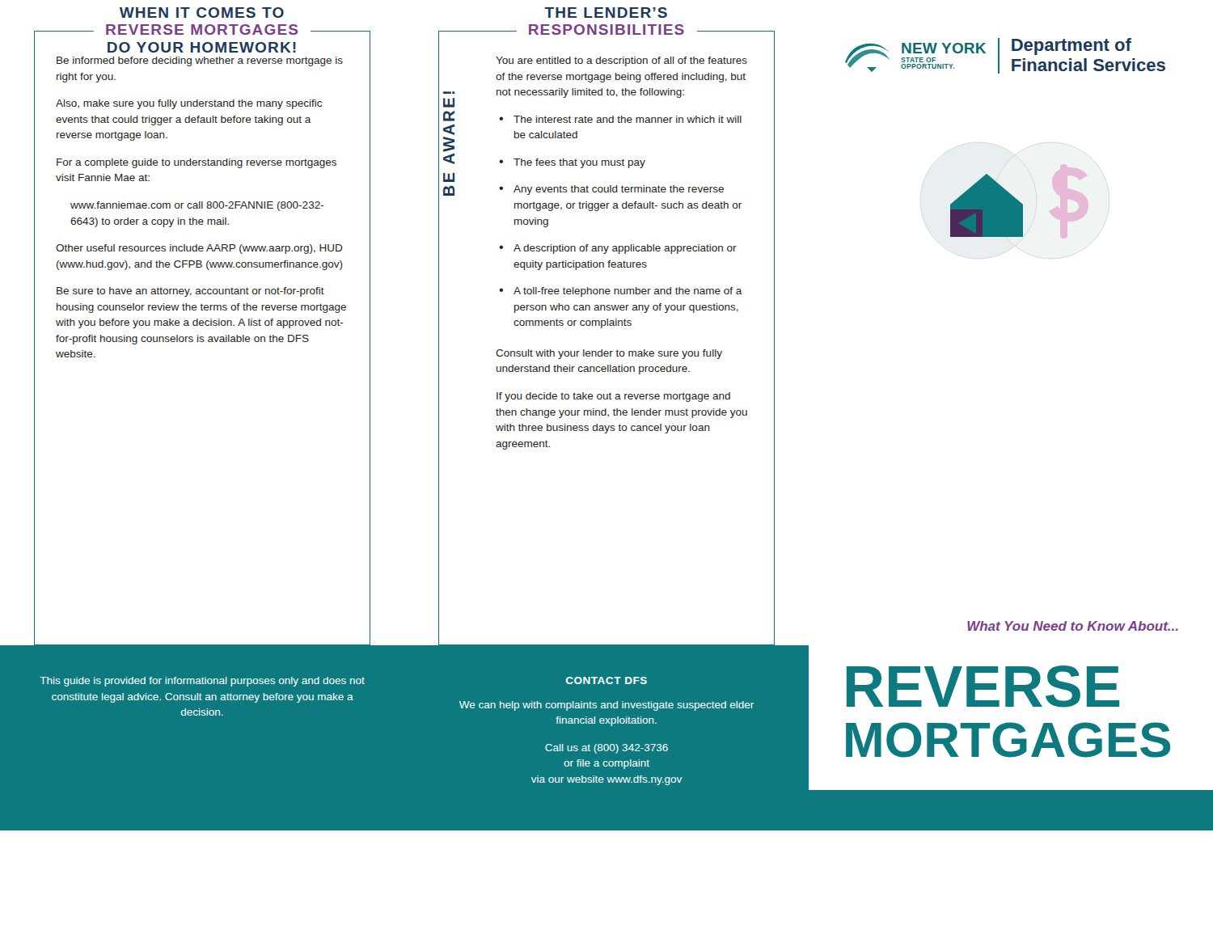WHEN IT COMES TO
REVERSE MORTGAGES
DO YOUR HOMEWORK!
Be informed before deciding whether a reverse mortgage is right for you.
Also, make sure you fully understand the many specific events that could trigger a default before taking out a reverse mortgage loan.
For a complete guide to understanding reverse mortgages visit Fannie Mae at:
www.fanniemae.com or call 800-2FANNIE (800-232-6643) to order a copy in the mail.
Other useful resources include AARP (www.aarp.org), HUD (www.hud.gov), and the CFPB (www.consumerfinance.gov)
Be sure to have an attorney, accountant or not-for-profit housing counselor review the terms of the reverse mortgage with you before you make a decision. A list of approved not-for-profit housing counselors is available on the DFS website.
THE LENDER’S
RESPONSIBILITIES
Be Aware!
You are entitled to a description of all of the features of the reverse mortgage being offered including, but not necessarily limited to, the following:
The interest rate and the manner in which it will be calculated
The fees that you must pay
Any events that could terminate the reverse mortgage, or trigger a default- such as death or moving
A description of any applicable appreciation or equity participation features
A toll-free telephone number and the name of a person who can answer any of your questions, comments or complaints
Consult with your lender to make sure you fully understand their cancellation procedure.
If you decide to take out a reverse mortgage and then change your mind, the lender must provide you with three business days to cancel your loan agreement.
NEW YORK
STATE OF
OPPORTUNITY.
Department of
Financial Services
What You Need to Know About...
This guide is provided for informational purposes only and does not constitute legal advice. Consult an attorney before you make a decision.
Contact DFS
We can help with complaints and investigate suspected elder financial exploitation.
Call us at (800) 342-3736
or file a complaint
via our website www.dfs.ny.gov
REVERSE MORTGAGES